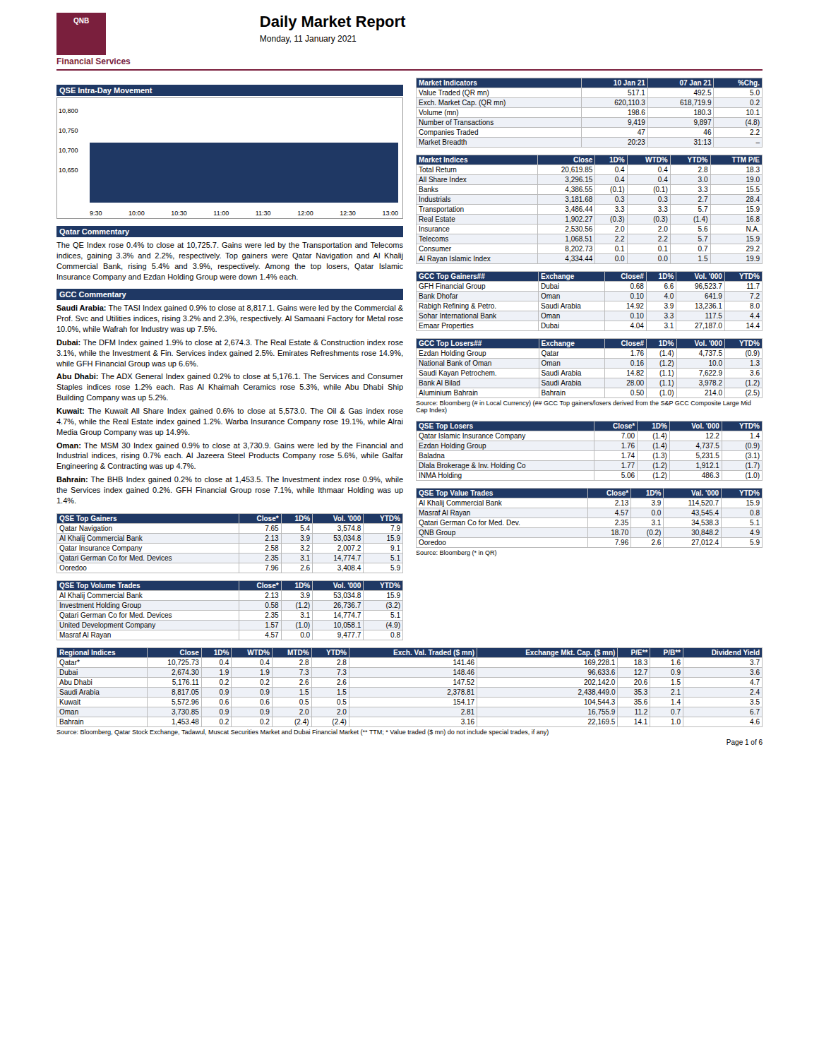QNB
Financial Services
Daily Market Report
Monday, 11 January 2021
QSE Intra-Day Movement
10,800
10,750
10,700
10,650
9:3010:0010:3011:0011:3012:0012:3013:00
Qatar Commentary
The QE Index rose 0.4% to close at 10,725.7. Gains were led by the Transportation and Telecoms indices, gaining 3.3% and 2.2%, respectively. Top gainers were Qatar Navigation and Al Khalij Commercial Bank, rising 5.4% and 3.9%, respectively. Among the top losers, Qatar Islamic Insurance Company and Ezdan Holding Group were down 1.4% each.
GCC Commentary
Saudi Arabia: The TASI Index gained 0.9% to close at 8,817.1. Gains were led by the Commercial & Prof. Svc and Utilities indices, rising 3.2% and 2.3%, respectively. Al Samaani Factory for Metal rose 10.0%, while Wafrah for Industry was up 7.5%.
Dubai: The DFM Index gained 1.9% to close at 2,674.3. The Real Estate & Construction index rose 3.1%, while the Investment & Fin. Services index gained 2.5%. Emirates Refreshments rose 14.9%, while GFH Financial Group was up 6.6%.
Abu Dhabi: The ADX General Index gained 0.2% to close at 5,176.1. The Services and Consumer Staples indices rose 1.2% each. Ras Al Khaimah Ceramics rose 5.3%, while Abu Dhabi Ship Building Company was up 5.2%.
Kuwait: The Kuwait All Share Index gained 0.6% to close at 5,573.0. The Oil & Gas index rose 4.7%, while the Real Estate index gained 1.2%. Warba Insurance Company rose 19.1%, while Alrai Media Group Company was up 14.9%.
Oman: The MSM 30 Index gained 0.9% to close at 3,730.9. Gains were led by the Financial and Industrial indices, rising 0.7% each. Al Jazeera Steel Products Company rose 5.6%, while Galfar Engineering & Contracting was up 4.7%.
Bahrain: The BHB Index gained 0.2% to close at 1,453.5. The Investment index rose 0.9%, while the Services index gained 0.2%. GFH Financial Group rose 7.1%, while Ithmaar Holding was up 1.4%.
| QSE Top Gainers | Close* | 1D% | Vol. '000 | YTD% |
| --- | --- | --- | --- | --- |
| Qatar Navigation | 7.65 | 5.4 | 3,574.8 | 7.9 |
| Al Khalij Commercial Bank | 2.13 | 3.9 | 53,034.8 | 15.9 |
| Qatar Insurance Company | 2.58 | 3.2 | 2,007.2 | 9.1 |
| Qatari German Co for Med. Devices | 2.35 | 3.1 | 14,774.7 | 5.1 |
| Ooredoo | 7.96 | 2.6 | 3,408.4 | 5.9 |
| QSE Top Volume Trades | Close* | 1D% | Vol. '000 | YTD% |
| --- | --- | --- | --- | --- |
| Al Khalij Commercial Bank | 2.13 | 3.9 | 53,034.8 | 15.9 |
| Investment Holding Group | 0.58 | (1.2) | 26,736.7 | (3.2) |
| Qatari German Co for Med. Devices | 2.35 | 3.1 | 14,774.7 | 5.1 |
| United Development Company | 1.57 | (1.0) | 10,058.1 | (4.9) |
| Masraf Al Rayan | 4.57 | 0.0 | 9,477.7 | 0.8 |
| Market Indicators | 10 Jan 21 | 07 Jan 21 | %Chg. |
| --- | --- | --- | --- |
| Value Traded (QR mn) | 517.1 | 492.5 | 5.0 |
| Exch. Market Cap. (QR mn) | 620,110.3 | 618,719.9 | 0.2 |
| Volume (mn) | 198.6 | 180.3 | 10.1 |
| Number of Transactions | 9,419 | 9,897 | (4.8) |
| Companies Traded | 47 | 46 | 2.2 |
| Market Breadth | 20:23 | 31:13 | – |
| Market Indices | Close | 1D% | WTD% | YTD% | TTM P/E |
| --- | --- | --- | --- | --- | --- |
| Total Return | 20,619.85 | 0.4 | 0.4 | 2.8 | 18.3 |
| All Share Index | 3,296.15 | 0.4 | 0.4 | 3.0 | 19.0 |
| Banks | 4,386.55 | (0.1) | (0.1) | 3.3 | 15.5 |
| Industrials | 3,181.68 | 0.3 | 0.3 | 2.7 | 28.4 |
| Transportation | 3,486.44 | 3.3 | 3.3 | 5.7 | 15.9 |
| Real Estate | 1,902.27 | (0.3) | (0.3) | (1.4) | 16.8 |
| Insurance | 2,530.56 | 2.0 | 2.0 | 5.6 | N.A. |
| Telecoms | 1,068.51 | 2.2 | 2.2 | 5.7 | 15.9 |
| Consumer | 8,202.73 | 0.1 | 0.1 | 0.7 | 29.2 |
| Al Rayan Islamic Index | 4,334.44 | 0.0 | 0.0 | 1.5 | 19.9 |
| GCC Top Gainers## | Exchange | Close# | 1D% | Vol. '000 | YTD% |
| --- | --- | --- | --- | --- | --- |
| GFH Financial Group | Dubai | 0.68 | 6.6 | 96,523.7 | 11.7 |
| Bank Dhofar | Oman | 0.10 | 4.0 | 641.9 | 7.2 |
| Rabigh Refining & Petro. | Saudi Arabia | 14.92 | 3.9 | 13,236.1 | 8.0 |
| Sohar International Bank | Oman | 0.10 | 3.3 | 117.5 | 4.4 |
| Emaar Properties | Dubai | 4.04 | 3.1 | 27,187.0 | 14.4 |
| GCC Top Losers## | Exchange | Close# | 1D% | Vol. '000 | YTD% |
| --- | --- | --- | --- | --- | --- |
| Ezdan Holding Group | Qatar | 1.76 | (1.4) | 4,737.5 | (0.9) |
| National Bank of Oman | Oman | 0.16 | (1.2) | 10.0 | 1.3 |
| Saudi Kayan Petrochem. | Saudi Arabia | 14.82 | (1.1) | 7,622.9 | 3.6 |
| Bank Al Bilad | Saudi Arabia | 28.00 | (1.1) | 3,978.2 | (1.2) |
| Aluminium Bahrain | Bahrain | 0.50 | (1.0) | 214.0 | (2.5) |
Source: Bloomberg (# in Local Currency) (## GCC Top gainers/losers derived from the S&P GCC Composite Large Mid Cap Index)
| QSE Top Losers | Close* | 1D% | Vol. '000 | YTD% |
| --- | --- | --- | --- | --- |
| Qatar Islamic Insurance Company | 7.00 | (1.4) | 12.2 | 1.4 |
| Ezdan Holding Group | 1.76 | (1.4) | 4,737.5 | (0.9) |
| Baladna | 1.74 | (1.3) | 5,231.5 | (3.1) |
| Dlala Brokerage & Inv. Holding Co | 1.77 | (1.2) | 1,912.1 | (1.7) |
| INMA Holding | 5.06 | (1.2) | 486.3 | (1.0) |
| QSE Top Value Trades | Close* | 1D% | Val. '000 | YTD% |
| --- | --- | --- | --- | --- |
| Al Khalij Commercial Bank | 2.13 | 3.9 | 114,520.7 | 15.9 |
| Masraf Al Rayan | 4.57 | 0.0 | 43,545.4 | 0.8 |
| Qatari German Co for Med. Dev. | 2.35 | 3.1 | 34,538.3 | 5.1 |
| QNB Group | 18.70 | (0.2) | 30,848.2 | 4.9 |
| Ooredoo | 7.96 | 2.6 | 27,012.4 | 5.9 |
Source: Bloomberg (* in QR)
| Regional Indices | Close | 1D% | WTD% | MTD% | YTD% | Exch. Val. Traded ($ mn) | Exchange Mkt. Cap. ($ mn) | P/E** | P/B** | Dividend Yield |
| --- | --- | --- | --- | --- | --- | --- | --- | --- | --- | --- |
| Qatar* | 10,725.73 | 0.4 | 0.4 | 2.8 | 2.8 | 141.46 | 169,228.1 | 18.3 | 1.6 | 3.7 |
| Dubai | 2,674.30 | 1.9 | 1.9 | 7.3 | 7.3 | 148.46 | 96,633.6 | 12.7 | 0.9 | 3.6 |
| Abu Dhabi | 5,176.11 | 0.2 | 0.2 | 2.6 | 2.6 | 147.52 | 202,142.0 | 20.6 | 1.5 | 4.7 |
| Saudi Arabia | 8,817.05 | 0.9 | 0.9 | 1.5 | 1.5 | 2,378.81 | 2,438,449.0 | 35.3 | 2.1 | 2.4 |
| Kuwait | 5,572.96 | 0.6 | 0.6 | 0.5 | 0.5 | 154.17 | 104,544.3 | 35.6 | 1.4 | 3.5 |
| Oman | 3,730.85 | 0.9 | 0.9 | 2.0 | 2.0 | 2.81 | 16,755.9 | 11.2 | 0.7 | 6.7 |
| Bahrain | 1,453.48 | 0.2 | 0.2 | (2.4) | (2.4) | 3.16 | 22,169.5 | 14.1 | 1.0 | 4.6 |
Source: Bloomberg, Qatar Stock Exchange, Tadawul, Muscat Securities Market and Dubai Financial Market (** TTM; * Value traded ($ mn) do not include special trades, if any)
Page 1 of 6